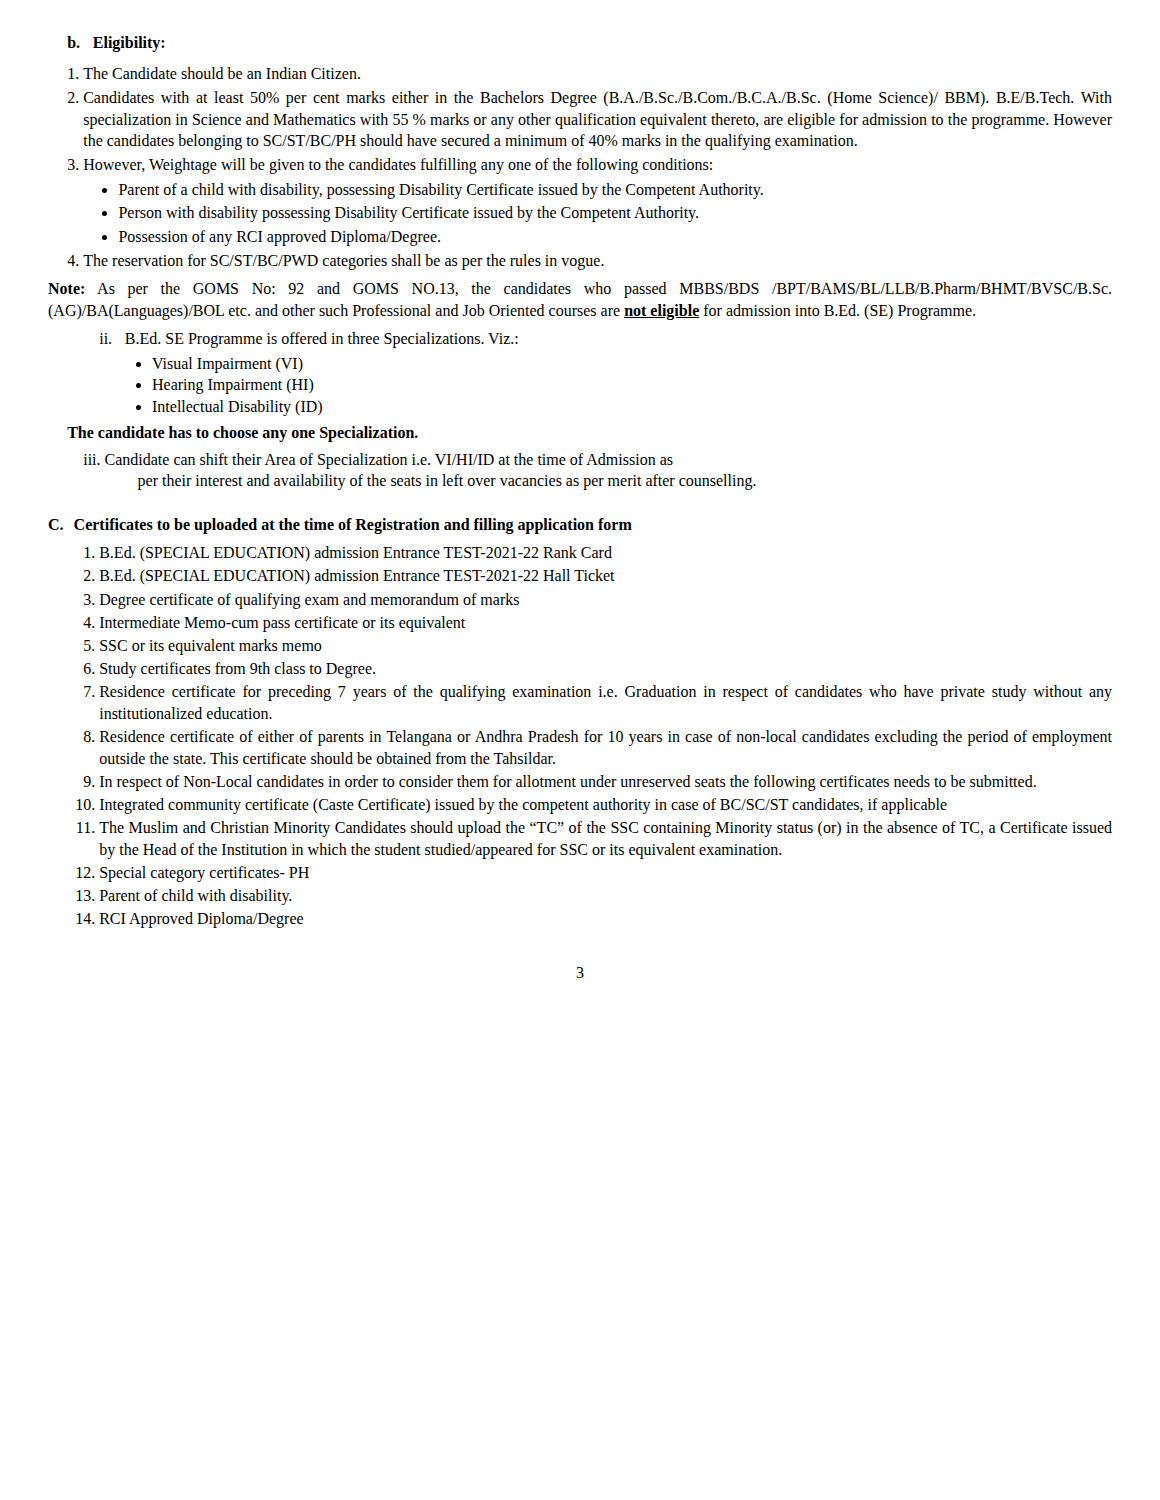b. Eligibility:
The Candidate should be an Indian Citizen.
Candidates with at least 50% per cent marks either in the Bachelors Degree (B.A./B.Sc./B.Com./B.C.A./B.Sc. (Home Science)/ BBM). B.E/B.Tech. With specialization in Science and Mathematics with 55 % marks or any other qualification equivalent thereto, are eligible for admission to the programme. However the candidates belonging to SC/ST/BC/PH should have secured a minimum of 40% marks in the qualifying examination.
However, Weightage will be given to the candidates fulfilling any one of the following conditions:
Parent of a child with disability, possessing Disability Certificate issued by the Competent Authority.
Person with disability possessing Disability Certificate issued by the Competent Authority.
Possession of any RCI approved Diploma/Degree.
The reservation for SC/ST/BC/PWD categories shall be as per the rules in vogue.
Note: As per the GOMS No: 92 and GOMS NO.13, the candidates who passed MBBS/BDS /BPT/BAMS/BL/LLB/B.Pharm/BHMT/BVSC/B.Sc.(AG)/BA(Languages)/BOL etc. and other such Professional and Job Oriented courses are not eligible for admission into B.Ed. (SE) Programme.
ii. B.Ed. SE Programme is offered in three Specializations. Viz.:
Visual Impairment (VI)
Hearing Impairment (HI)
Intellectual Disability (ID)
The candidate has to choose any one Specialization.
iii. Candidate can shift their Area of Specialization i.e. VI/HI/ID at the time of Admission as
per their interest and availability of the seats in left over vacancies as per merit after counselling.
C. Certificates to be uploaded at the time of Registration and filling application form
B.Ed. (SPECIAL EDUCATION) admission Entrance TEST-2021-22 Rank Card
B.Ed. (SPECIAL EDUCATION) admission Entrance TEST-2021-22 Hall Ticket
Degree certificate of qualifying exam and memorandum of marks
Intermediate Memo-cum pass certificate or its equivalent
SSC or its equivalent marks memo
Study certificates from 9th class to Degree.
Residence certificate for preceding 7 years of the qualifying examination i.e. Graduation in respect of candidates who have private study without any institutionalized education.
Residence certificate of either of parents in Telangana or Andhra Pradesh for 10 years in case of non-local candidates excluding the period of employment outside the state. This certificate should be obtained from the Tahsildar.
In respect of Non-Local candidates in order to consider them for allotment under unreserved seats the following certificates needs to be submitted.
Integrated community certificate (Caste Certificate) issued by the competent authority in case of BC/SC/ST candidates, if applicable
The Muslim and Christian Minority Candidates should upload the “TC” of the SSC containing Minority status (or) in the absence of TC, a Certificate issued by the Head of the Institution in which the student studied/appeared for SSC or its equivalent examination.
Special category certificates- PH
Parent of child with disability.
RCI Approved Diploma/Degree
3